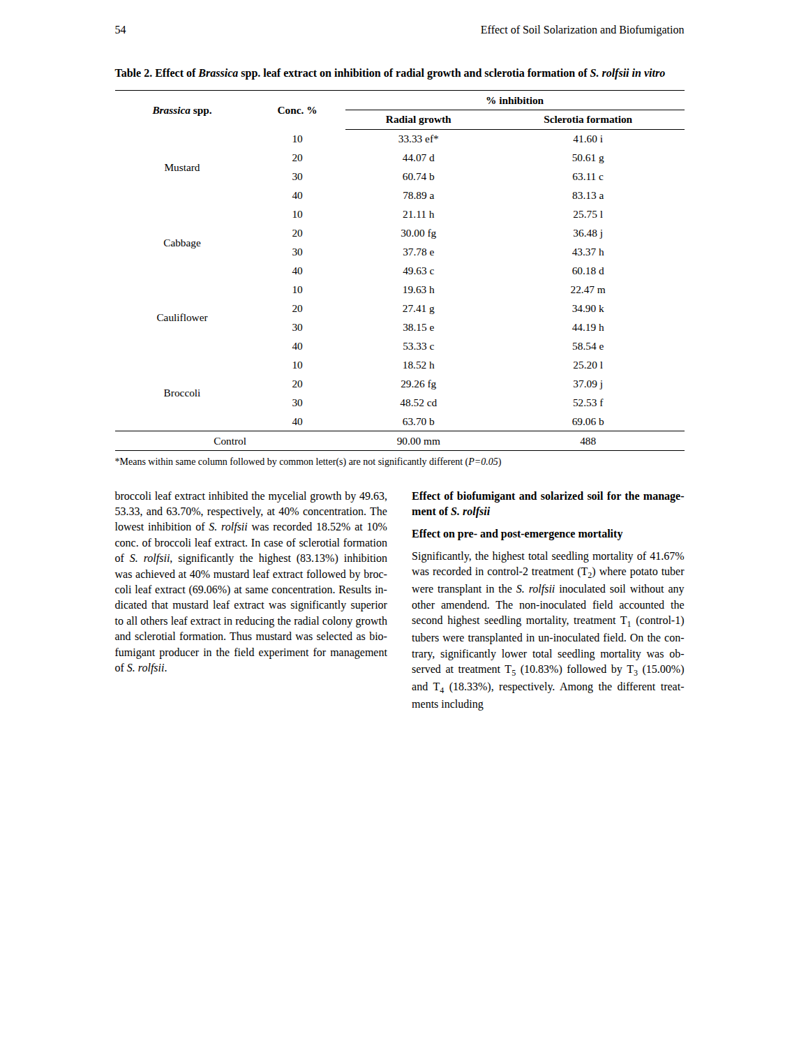54 Effect of Soil Solarization and Biofumigation
Table 2. Effect of Brassica spp. leaf extract on inhibition of radial growth and sclerotia formation of S. rolfsii in vitro
| Brassica spp. | Conc. % | % inhibition |
| --- | --- | --- |
| Radial growth | Sclerotia formation |
| Mustard | 10 | 33.33 ef* | 41.60 i |
| 20 | 44.07 d | 50.61 g |
| 30 | 60.74 b | 63.11 c |
| 40 | 78.89 a | 83.13 a |
| Cabbage | 10 | 21.11 h | 25.75 l |
| 20 | 30.00 fg | 36.48 j |
| 30 | 37.78 e | 43.37 h |
| 40 | 49.63 c | 60.18 d |
| Cauliflower | 10 | 19.63 h | 22.47 m |
| 20 | 27.41 g | 34.90 k |
| 30 | 38.15 e | 44.19 h |
| 40 | 53.33 c | 58.54 e |
| Broccoli | 10 | 18.52 h | 25.20 l |
| 20 | 29.26 fg | 37.09 j |
| 30 | 48.52 cd | 52.53 f |
| 40 | 63.70 b | 69.06 b |
| Control | 90.00 mm | 488 |
*Means within same column followed by common letter(s) are not significantly different (P=0.05)
broccoli leaf extract inhibited the mycelial growth by 49.63, 53.33, and 63.70%, respectively, at 40% concentration. The lowest inhibition of S. rolfsii was recorded 18.52% at 10% conc. of broccoli leaf extract. In case of sclerotial formation of S. rolfsii, significantly the highest (83.13%) inhibition was achieved at 40% mustard leaf extract followed by broccoli leaf extract (69.06%) at same concentration. Results indicated that mustard leaf extract was significantly superior to all others leaf extract in reducing the radial colony growth and sclerotial formation. Thus mustard was selected as biofumigant producer in the field experiment for management of S. rolfsii.
Effect of biofumigant and solarized soil for the management of S. rolfsii
Effect on pre- and post-emergence mortality
Significantly, the highest total seedling mortality of 41.67% was recorded in control-2 treatment (T2) where potato tuber were transplant in the S. rolfsii inoculated soil without any other amendend. The non-inoculated field accounted the second highest seedling mortality, treatment T1 (control-1) tubers were transplanted in un-inoculated field. On the contrary, significantly lower total seedling mortality was observed at treatment T5 (10.83%) followed by T3 (15.00%) and T4 (18.33%), respectively. Among the different treatments including